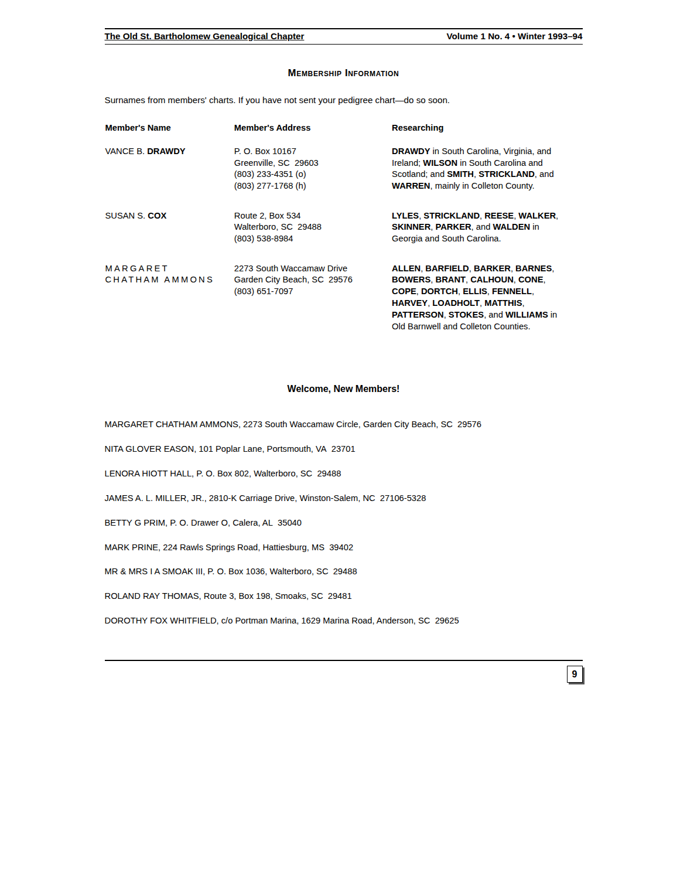The Old St. Bartholomew Genealogical Chapter Volume 1 No. 4 • Winter 1993–94
Membership Information
Surnames from members' charts. If you have not sent your pedigree chart—do so soon.
| Member's Name | Member's Address | Researching |
| --- | --- | --- |
| VANCE B. DRAWDY | P. O. Box 10167 Greenville, SC 29603 (803) 233-4351 (o) (803) 277-1768 (h) | DRAWDY in South Carolina, Virginia, and Ireland; WILSON in South Carolina and Scotland; and SMITH , STRICKLAND , and WARREN , mainly in Colleton County. |
| SUSAN S. COX | Route 2, Box 534 Walterboro, SC 29488 (803) 538-8984 | LYLES , STRICKLAND , REESE , WALKER , SKINNER , PARKER , and WALDEN in Georgia and South Carolina. |
| MARGARET CHATHAM AMMONS | 2273 South Waccamaw Drive Garden City Beach, SC 29576 (803) 651-7097 | ALLEN , BARFIELD , BARKER , BARNES , BOWERS , BRANT , CALHOUN , CONE , COPE , DORTCH , ELLIS , FENNELL , HARVEY , LOADHOLT , MATTHIS , PATTERSON , STOKES , and WILLIAMS in Old Barnwell and Colleton Counties. |
Welcome, New Members!
MARGARET CHATHAM AMMONS, 2273 South Waccamaw Circle, Garden City Beach, SC 29576
NITA GLOVER EASON, 101 Poplar Lane, Portsmouth, VA 23701
LENORA HIOTT HALL, P. O. Box 802, Walterboro, SC 29488
JAMES A. L. MILLER, JR., 2810-K Carriage Drive, Winston-Salem, NC 27106-5328
BETTY G PRIM, P. O. Drawer O, Calera, AL 35040
MARK PRINE, 224 Rawls Springs Road, Hattiesburg, MS 39402
MR & MRS I A SMOAK III, P. O. Box 1036, Walterboro, SC 29488
ROLAND RAY THOMAS, Route 3, Box 198, Smoaks, SC 29481
DOROTHY FOX WHITFIELD, c/o Portman Marina, 1629 Marina Road, Anderson, SC 29625
9